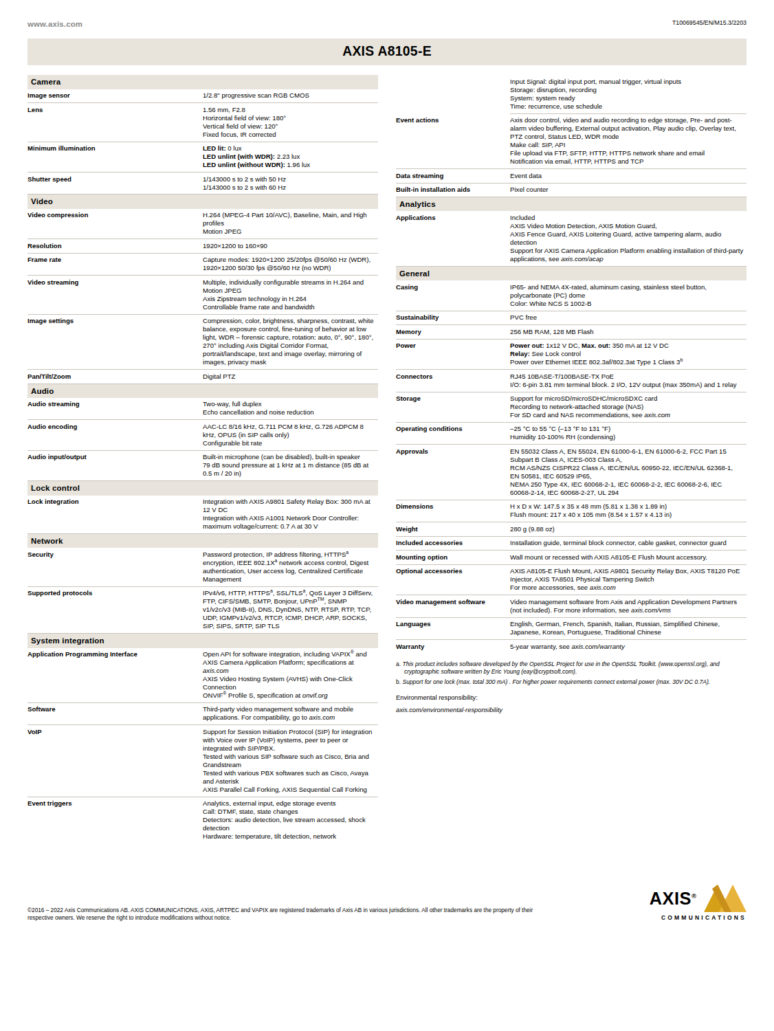www.axis.com
T10069545/EN/M15.3/2203
AXIS A8105-E
| Camera |
| Image sensor | 1/2.8" progressive scan RGB CMOS |
| Lens | 1.56 mm, F2.8 Horizontal field of view: 180° Vertical field of view: 120° Fixed focus, IR corrected |
| Minimum illumination | LED lit: 0 lux LED unlint (with WDR): 2.23 lux LED unlint (without WDR): 1.96 lux |
| Shutter speed | 1/143000 s to 2 s with 50 Hz 1/143000 s to 2 s with 60 Hz |
| Video |
| Video compression | H.264 (MPEG-4 Part 10/AVC), Baseline, Main, and High profiles Motion JPEG |
| Resolution | 1920×1200 to 160×90 |
| Frame rate | Capture modes: 1920×1200 25/20fps @50/60 Hz (WDR), 1920×1200 50/30 fps @50/60 Hz (no WDR) |
| Video streaming | Multiple, individually configurable streams in H.264 and Motion JPEG Axis Zipstream technology in H.264 Controllable frame rate and bandwidth |
| Image settings | Compression, color, brightness, sharpness, contrast, white balance, exposure control, fine-tuning of behavior at low light, WDR – forensic capture, rotation: auto, 0°, 90°, 180°, 270° including Axis Digital Corridor Format, portrait/landscape, text and image overlay, mirroring of images, privacy mask |
| Pan/Tilt/Zoom | Digital PTZ |
| Audio |
| Audio streaming | Two-way, full duplex Echo cancellation and noise reduction |
| Audio encoding | AAC-LC 8/16 kHz, G.711 PCM 8 kHz, G.726 ADPCM 8 kHz, OPUS (in SIP calls only) Configurable bit rate |
| Audio input/output | Built-in microphone (can be disabled), built-in speaker 79 dB sound pressure at 1 kHz at 1 m distance (85 dB at 0.5 m / 20 in) |
| Lock control |
| Lock integration | Integration with AXIS A9801 Safety Relay Box: 300 mA at 12 V DC Integration with AXIS A1001 Network Door Controller: maximum voltage/current: 0.7 A at 30 V |
| Network |
| Security | Password protection, IP address filtering, HTTPS a encryption, IEEE 802.1X a network access control, Digest authentication, User access log, Centralized Certificate Management |
| Supported protocols | IPv4/v6, HTTP, HTTPS a , SSL/TLS a , QoS Layer 3 DiffServ, FTP, CIFS/SMB, SMTP, Bonjour, UPnP TM , SNMP v1/v2c/v3 (MIB-II), DNS, DynDNS, NTP, RTSP, RTP, TCP, UDP, IGMPv1/v2/v3, RTCP, ICMP, DHCP, ARP, SOCKS, SIP, SIPS, SRTP, SIP TLS |
| System integration |
| Application Programming Interface | Open API for software integration, including VAPIX ® and AXIS Camera Application Platform; specifications at axis.com AXIS Video Hosting System (AVHS) with One-Click Connection ONVIF ® Profile S, specification at onvif.org |
| Software | Third-party video management software and mobile applications. For compatibility, go to axis.com |
| VoIP | Support for Session Initiation Protocol (SIP) for integration with Voice over IP (VoIP) systems, peer to peer or integrated with SIP/PBX. Tested with various SIP software such as Cisco, Bria and Grandstream Tested with various PBX softwares such as Cisco, Avaya and Asterisk AXIS Parallel Call Forking, AXIS Sequential Call Forking |
| Event triggers | Analytics, external input, edge storage events Call: DTMF, state, state changes Detectors: audio detection, live stream accessed, shock detection Hardware: temperature, tilt detection, network |
| | Input Signal: digital input port, manual trigger, virtual inputs Storage: disruption, recording System: system ready Time: recurrence, use schedule |
| Event actions | Axis door control, video and audio recording to edge storage, Pre- and post-alarm video buffering, External output activation, Play audio clip, Overlay text, PTZ control, Status LED, WDR mode Make call: SIP, API File upload via FTP, SFTP, HTTP, HTTPS network share and email Notification via email, HTTP, HTTPS and TCP |
| Data streaming | Event data |
| Built-in installation aids | Pixel counter |
| Analytics |
| Applications | Included AXIS Video Motion Detection, AXIS Motion Guard, AXIS Fence Guard, AXIS Loitering Guard, active tampering alarm, audio detection Support for AXIS Camera Application Platform enabling installation of third-party applications, see axis.com/acap |
| General |
| Casing | IP65- and NEMA 4X-rated, aluminum casing, stainless steel button, polycarbonate (PC) dome Color: White NCS S 1002-B |
| Sustainability | PVC free |
| Memory | 256 MB RAM, 128 MB Flash |
| Power | Power out: 1x12 V DC, Max. out: 350 mA at 12 V DC Relay: See Lock control Power over Ethernet IEEE 802.3af/802.3at Type 1 Class 3 b |
| Connectors | RJ45 10BASE-T/100BASE-TX PoE I/O: 6-pin 3.81 mm terminal block. 2 I/O, 12V output (max 350mA) and 1 relay |
| Storage | Support for microSD/microSDHC/microSDXC card Recording to network-attached storage (NAS) For SD card and NAS recommendations, see axis.com |
| Operating conditions | –25 °C to 55 °C (–13 °F to 131 °F) Humidity 10-100% RH (condensing) |
| Approvals | EN 55032 Class A, EN 55024, EN 61000-6-1, EN 61000-6-2, FCC Part 15 Subpart B Class A, ICES-003 Class A, RCM AS/NZS CISPR22 Class A, IEC/EN/UL 60950-22, IEC/EN/UL 62368-1, EN 50581, IEC 60529 IP65, NEMA 250 Type 4X, IEC 60068-2-1, IEC 60068-2-2, IEC 60068-2-6, IEC 60068-2-14, IEC 60068-2-27, UL 294 |
| Dimensions | H x D x W: 147.5 x 35 x 48 mm (5.81 x 1.38 x 1.89 in) Flush mount: 217 x 40 x 105 mm (8.54 x 1.57 x 4.13 in) |
| Weight | 280 g (9.88 oz) |
| Included accessories | Installation guide, terminal block connector, cable gasket, connector guard |
| Mounting option | Wall mount or recessed with AXIS A8105-E Flush Mount accessory. |
| Optional accessories | AXIS A8105-E Flush Mount, AXIS A9801 Security Relay Box, AXIS T8120 PoE Injector, AXIS TA8501 Physical Tampering Switch For more accessories, see axis.com |
| Video management software | Video management software from Axis and Application Development Partners (not included). For more information, see axis.com/vms |
| Languages | English, German, French, Spanish, Italian, Russian, Simplified Chinese, Japanese, Korean, Portuguese, Traditional Chinese |
| Warranty | 5-year warranty, see axis.com/warranty |
a. This product includes software developed by the OpenSSL Project for use in the OpenSSL Toolkit. (www.openssl.org), and cryptographic software written by Eric Young (eay@cryptsoft.com).
b. Support for one lock (max. total 300 mA) . For higher power requirements connect external power (max. 30V DC 0.7A).
Environmental responsibility:
axis.com/environmental-responsibility
©2016 – 2022 Axis Communications AB. AXIS COMMUNICATIONS, AXIS, ARTPEC and VAPIX are registered trademarks of Axis AB in various jurisdictions. All other trademarks are the property of their respective owners. We reserve the right to introduce modifications without notice.
AXIS®
COMMUNICATIONS